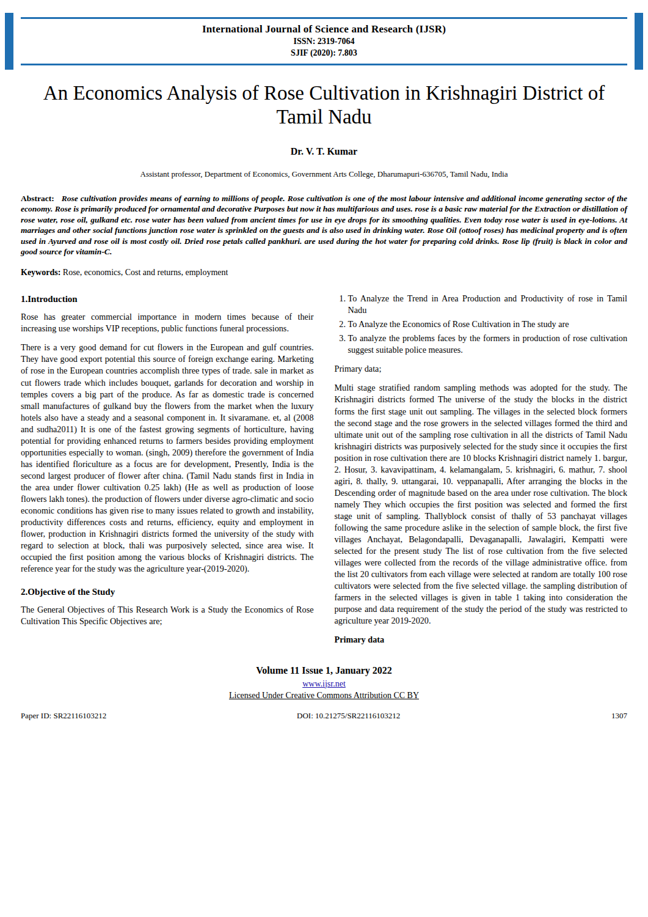International Journal of Science and Research (IJSR)
ISSN: 2319-7064
SJIF (2020): 7.803
An Economics Analysis of Rose Cultivation in Krishnagiri District of Tamil Nadu
Dr. V. T. Kumar
Assistant professor, Department of Economics, Government Arts College, Dharumapuri-636705, Tamil Nadu, India
Abstract: Rose cultivation provides means of earning to millions of people. Rose cultivation is one of the most labour intensive and additional income generating sector of the economy. Rose is primarily produced for ornamental and decorative Purposes but now it has multifarious and uses. rose is a basic raw material for the Extraction or distillation of rose water, rose oil, gulkand etc. rose water has been valued from ancient times for use in eye drops for its smoothing qualities. Even today rose water is used in eye-lotions. At marriages and other social functions junction rose water is sprinkled on the guests and is also used in drinking water. Rose Oil (ottoof roses) has medicinal property and is often used in Ayurved and rose oil is most costly oil. Dried rose petals called pankhuri. are used during the hot water for preparing cold drinks. Rose lip (fruit) is black in color and good source for vitamin-C.
Keywords: Rose, economics, Cost and returns, employment
1.Introduction
Rose has greater commercial importance in modern times because of their increasing use worships VIP receptions, public functions funeral processions.
There is a very good demand for cut flowers in the European and gulf countries. They have good export potential this source of foreign exchange earing. Marketing of rose in the European countries accomplish three types of trade. sale in market as cut flowers trade which includes bouquet, garlands for decoration and worship in temples covers a big part of the produce. As far as domestic trade is concerned small manufactures of gulkand buy the flowers from the market when the luxury hotels also have a steady and a seasonal component in. It sivaramane. et, al (2008 and sudha2011) It is one of the fastest growing segments of horticulture, having potential for providing enhanced returns to farmers besides providing employment opportunities especially to woman. (singh, 2009) therefore the government of India has identified floriculture as a focus are for development, Presently, India is the second largest producer of flower after china. (Tamil Nadu stands first in India in the area under flower cultivation 0.25 lakh) (He as well as production of loose flowers lakh tones). the production of flowers under diverse agro-climatic and socio economic conditions has given rise to many issues related to growth and instability, productivity differences costs and returns, efficiency, equity and employment in flower, production in Krishnagiri districts formed the university of the study with regard to selection at block, thali was purposively selected, since area wise. It occupied the first position among the various blocks of Krishnagiri districts. The reference year for the study was the agriculture year-(2019-2020).
2.Objective of the Study
The General Objectives of This Research Work is a Study the Economics of Rose Cultivation This Specific Objectives are;
To Analyze the Trend in Area Production and Productivity of rose in Tamil Nadu
To Analyze the Economics of Rose Cultivation in The study are
To analyze the problems faces by the formers in production of rose cultivation suggest suitable police measures.
Primary data;
Multi stage stratified random sampling methods was adopted for the study. The Krishnagiri districts formed The universe of the study the blocks in the district forms the first stage unit out sampling. The villages in the selected block formers the second stage and the rose growers in the selected villages formed the third and ultimate unit out of the sampling rose cultivation in all the districts of Tamil Nadu krishnagiri districts was purposively selected for the study since it occupies the first position in rose cultivation there are 10 blocks Krishnagiri district namely 1. bargur, 2. Hosur, 3. kavavipattinam, 4. kelamangalam, 5. krishnagiri, 6. mathur, 7. shool agiri, 8. thally, 9. uttangarai, 10. veppanapalli, After arranging the blocks in the Descending order of magnitude based on the area under rose cultivation. The block namely They which occupies the first position was selected and formed the first stage unit of sampling. Thallyblock consist of thally of 53 panchayat villages following the same procedure aslike in the selection of sample block, the first five villages Anchayat, Belagondapalli, Devaganapalli, Jawalagiri, Kempatti were selected for the present study The list of rose cultivation from the five selected villages were collected from the records of the village administrative office. from the list 20 cultivators from each village were selected at random are totally 100 rose cultivators were selected from the five selected village. the sampling distribution of farmers in the selected villages is given in table 1 taking into consideration the purpose and data requirement of the study the period of the study was restricted to agriculture year 2019-2020.
Primary data
Volume 11 Issue 1, January 2022
www.ijsr.net
Licensed Under Creative Commons Attribution CC BY
Paper ID: SR22116103212 DOI: 10.21275/SR22116103212 1307